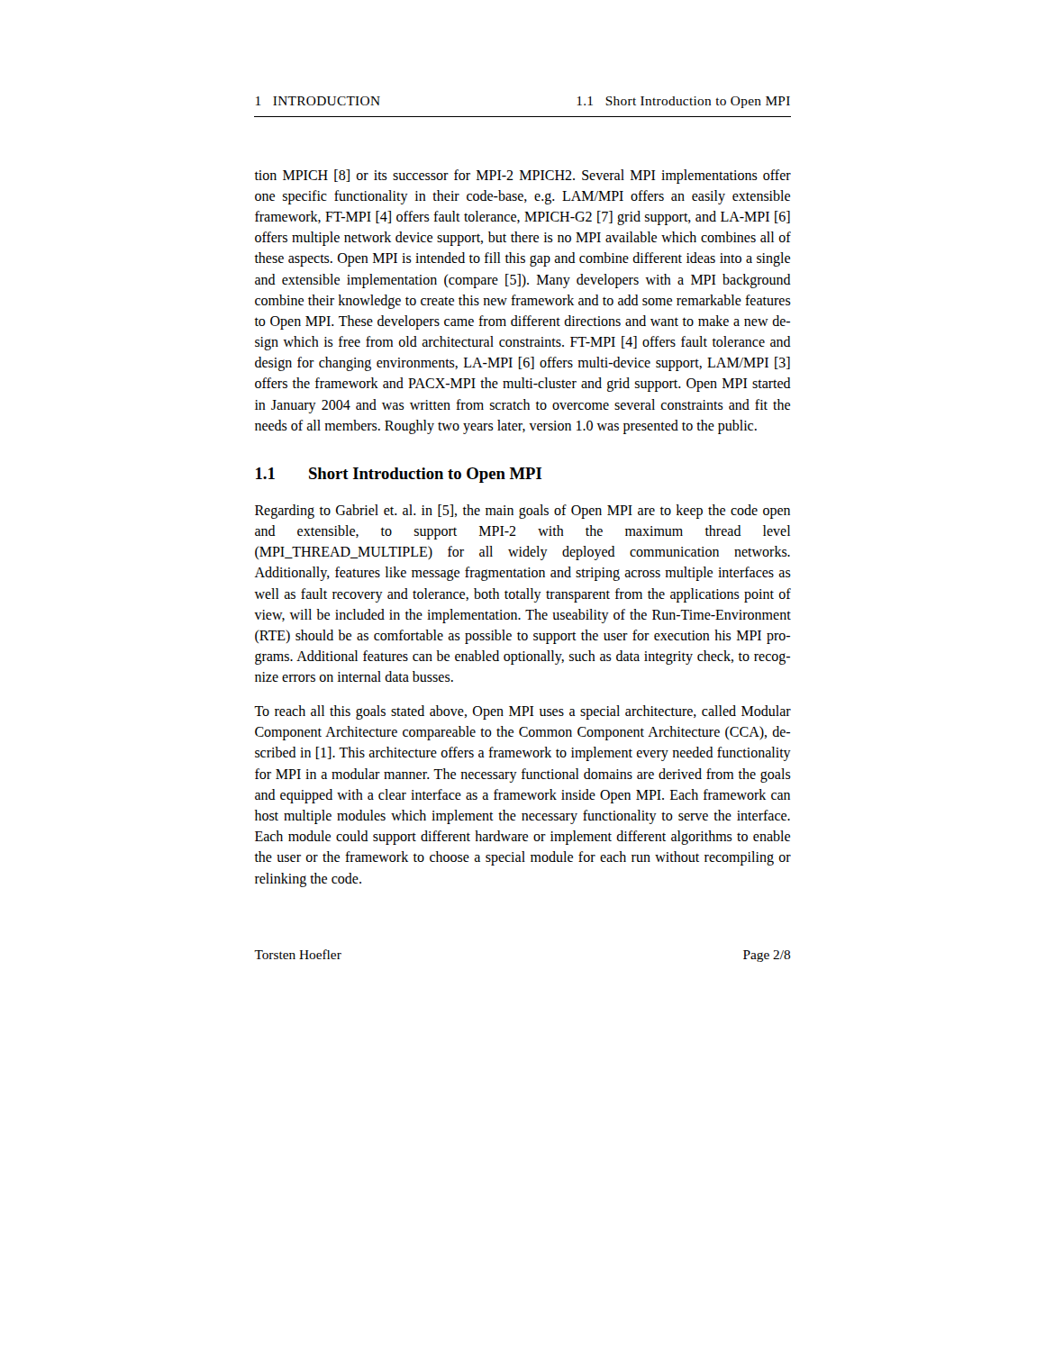1 INTRODUCTION 1.1 Short Introduction to Open MPI
tion MPICH [8] or its successor for MPI-2 MPICH2. Several MPI implementations offer one specific functionality in their code-base, e.g. LAM/MPI offers an easily extensible framework, FT-MPI [4] offers fault tolerance, MPICH-G2 [7] grid support, and LA-MPI [6] offers multiple network device support, but there is no MPI available which combines all of these aspects. Open MPI is intended to fill this gap and combine different ideas into a single and extensible implementation (compare [5]). Many developers with a MPI background combine their knowledge to create this new framework and to add some remarkable features to Open MPI. These developers came from different directions and want to make a new design which is free from old architectural constraints. FT-MPI [4] offers fault tolerance and design for changing environments, LA-MPI [6] offers multi-device support, LAM/MPI [3] offers the framework and PACX-MPI the multi-cluster and grid support. Open MPI started in January 2004 and was written from scratch to overcome several constraints and fit the needs of all members. Roughly two years later, version 1.0 was presented to the public.
1.1 Short Introduction to Open MPI
Regarding to Gabriel et. al. in [5], the main goals of Open MPI are to keep the code open and extensible, to support MPI-2 with the maximum thread level (MPI_THREAD_MULTIPLE) for all widely deployed communication networks. Additionally, features like message fragmentation and striping across multiple interfaces as well as fault recovery and tolerance, both totally transparent from the applications point of view, will be included in the implementation. The useability of the Run-Time-Environment (RTE) should be as comfortable as possible to support the user for execution his MPI programs. Additional features can be enabled optionally, such as data integrity check, to recognize errors on internal data busses.
To reach all this goals stated above, Open MPI uses a special architecture, called Modular Component Architecture compareable to the Common Component Architecture (CCA), described in [1]. This architecture offers a framework to implement every needed functionality for MPI in a modular manner. The necessary functional domains are derived from the goals and equipped with a clear interface as a framework inside Open MPI. Each framework can host multiple modules which implement the necessary functionality to serve the interface. Each module could support different hardware or implement different algorithms to enable the user or the framework to choose a special module for each run without recompiling or relinking the code.
Torsten Hoefler Page 2/8